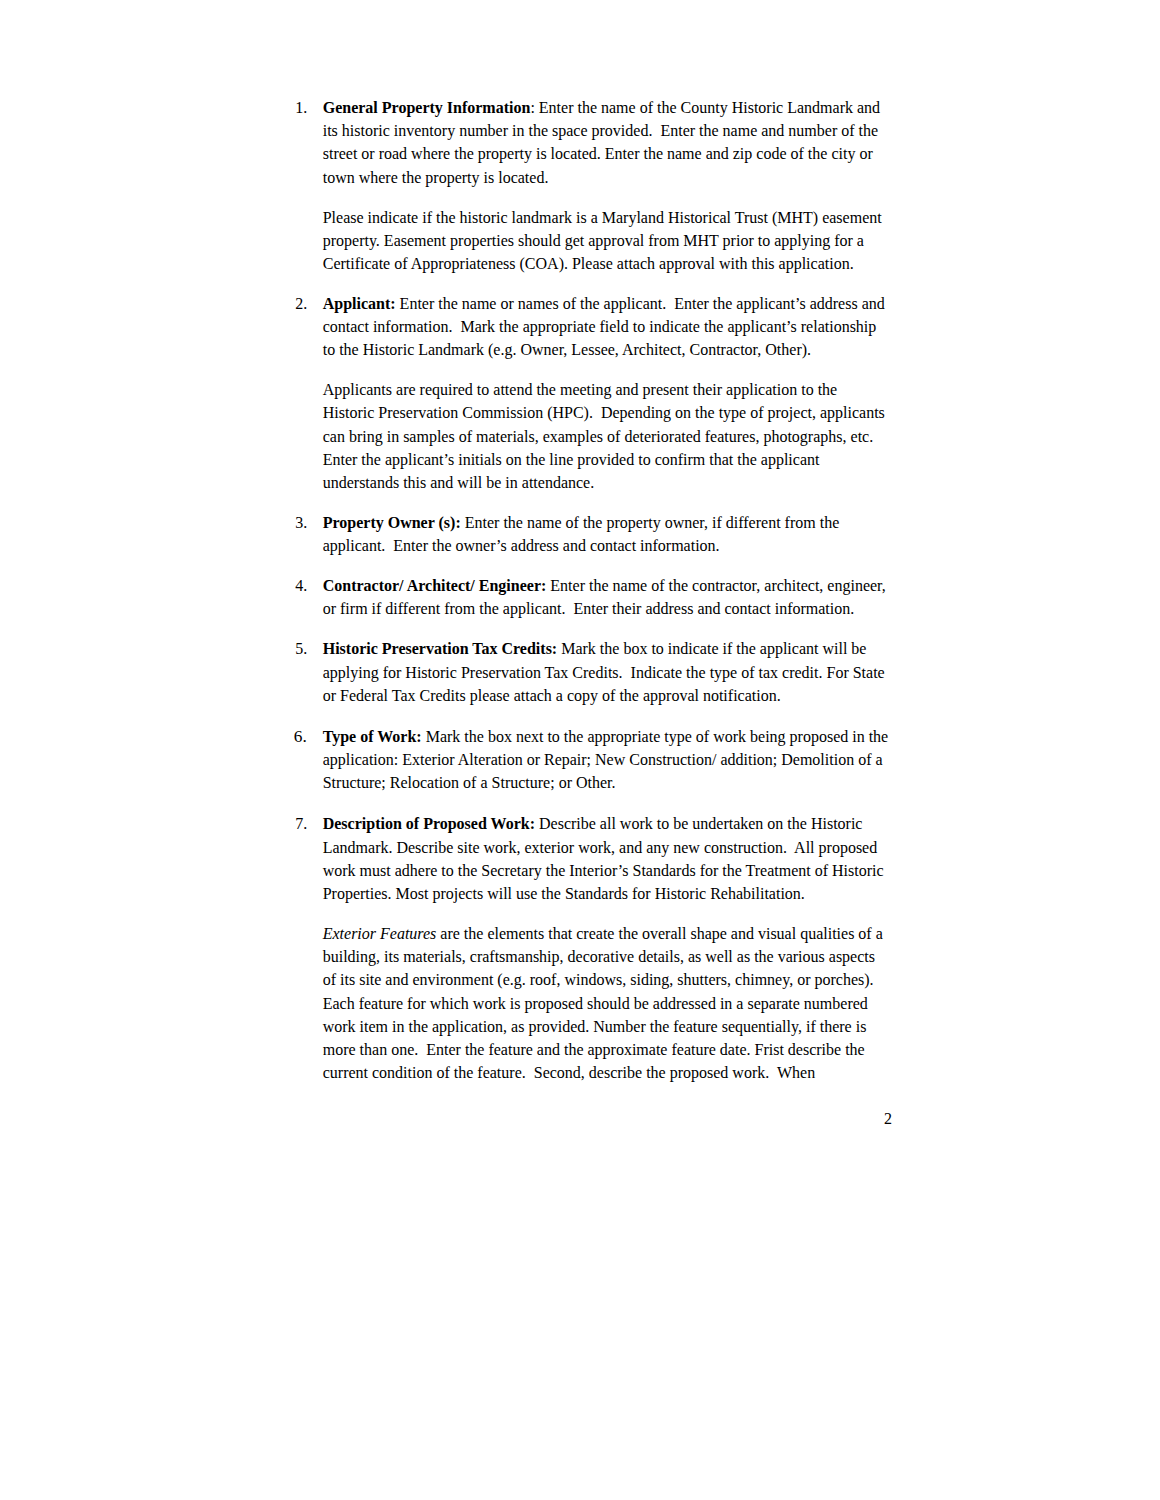General Property Information: Enter the name of the County Historic Landmark and its historic inventory number in the space provided. Enter the name and number of the street or road where the property is located. Enter the name and zip code of the city or town where the property is located.
Please indicate if the historic landmark is a Maryland Historical Trust (MHT) easement property. Easement properties should get approval from MHT prior to applying for a Certificate of Appropriateness (COA). Please attach approval with this application.
Applicant: Enter the name or names of the applicant. Enter the applicant’s address and contact information. Mark the appropriate field to indicate the applicant’s relationship to the Historic Landmark (e.g. Owner, Lessee, Architect, Contractor, Other).
Applicants are required to attend the meeting and present their application to the Historic Preservation Commission (HPC). Depending on the type of project, applicants can bring in samples of materials, examples of deteriorated features, photographs, etc. Enter the applicant’s initials on the line provided to confirm that the applicant understands this and will be in attendance.
Property Owner (s): Enter the name of the property owner, if different from the applicant. Enter the owner’s address and contact information.
Contractor/ Architect/ Engineer: Enter the name of the contractor, architect, engineer, or firm if different from the applicant. Enter their address and contact information.
Historic Preservation Tax Credits: Mark the box to indicate if the applicant will be applying for Historic Preservation Tax Credits. Indicate the type of tax credit. For State or Federal Tax Credits please attach a copy of the approval notification.
Type of Work: Mark the box next to the appropriate type of work being proposed in the application: Exterior Alteration or Repair; New Construction/ addition; Demolition of a Structure; Relocation of a Structure; or Other.
Description of Proposed Work: Describe all work to be undertaken on the Historic Landmark. Describe site work, exterior work, and any new construction. All proposed work must adhere to the Secretary the Interior’s Standards for the Treatment of Historic Properties. Most projects will use the Standards for Historic Rehabilitation.
Exterior Features are the elements that create the overall shape and visual qualities of a building, its materials, craftsmanship, decorative details, as well as the various aspects of its site and environment (e.g. roof, windows, siding, shutters, chimney, or porches). Each feature for which work is proposed should be addressed in a separate numbered work item in the application, as provided. Number the feature sequentially, if there is more than one. Enter the feature and the approximate feature date. Frist describe the current condition of the feature. Second, describe the proposed work. When
2